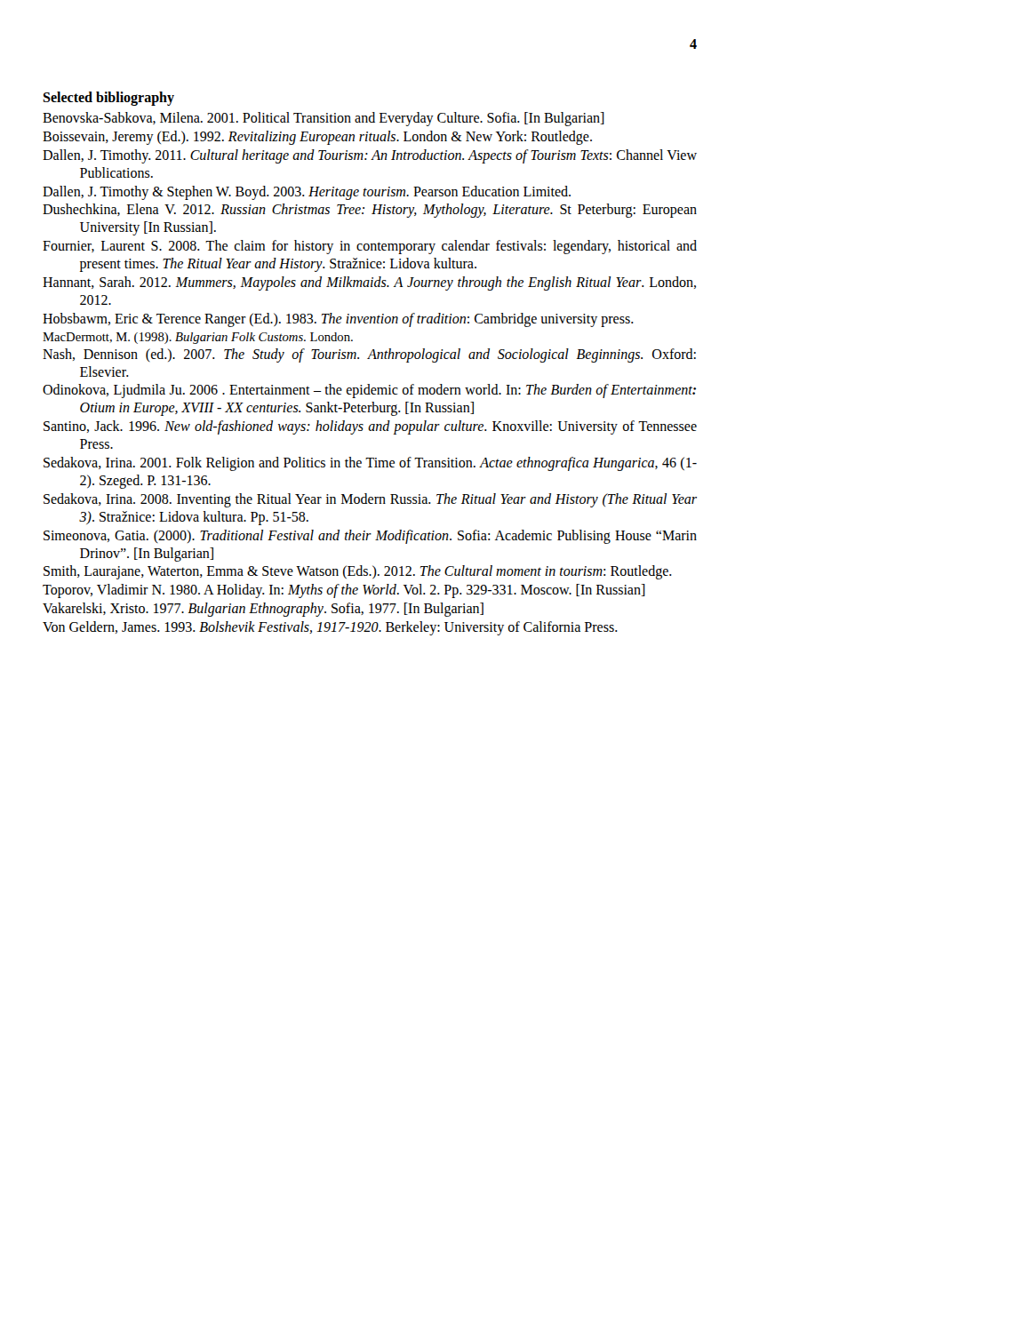4
Selected bibliography
Benovska-Sabkova, Milena. 2001. Political Transition and Everyday Culture. Sofia. [In Bulgarian]
Boissevain, Jeremy (Ed.). 1992. Revitalizing European rituals. London & New York: Routledge.
Dallen, J. Timothy. 2011. Cultural heritage and Tourism: An Introduction. Aspects of Tourism Texts: Channel View Publications.
Dallen, J. Timothy & Stephen W. Boyd. 2003. Heritage tourism. Pearson Education Limited.
Dushechkina, Elena V. 2012. Russian Christmas Tree: History, Mythology, Literature. St Peterburg: European University [In Russian].
Fournier, Laurent S. 2008. The claim for history in contemporary calendar festivals: legendary, historical and present times. The Ritual Year and History. Stražnice: Lidova kultura.
Hannant, Sarah. 2012. Mummers, Maypoles and Milkmaids. A Journey through the English Ritual Year. London, 2012.
Hobsbawm, Eric & Terence Ranger (Ed.). 1983. The invention of tradition: Cambridge university press.
MacDermott, M. (1998). Bulgarian Folk Customs. London.
Nash, Dennison (ed.). 2007. The Study of Tourism. Anthropological and Sociological Beginnings. Oxford: Elsevier.
Odinokova, Ljudmila Ju. 2006 . Entertainment – the epidemic of modern world. In: The Burden of Entertainment: Otium in Europe, XVIII - XX centuries. Sankt-Peterburg. [In Russian]
Santino, Jack. 1996. New old-fashioned ways: holidays and popular culture. Knoxville: University of Tennessee Press.
Sedakova, Irina. 2001. Folk Religion and Politics in the Time of Transition. Actae ethnografica Hungarica, 46 (1-2). Szeged. P. 131-136.
Sedakova, Irina. 2008. Inventing the Ritual Year in Modern Russia. The Ritual Year and History (The Ritual Year 3). Stražnice: Lidova kultura. Pp. 51-58.
Simeonova, Gatia. (2000). Traditional Festival and their Modification. Sofia: Academic Publising House “Marin Drinov”. [In Bulgarian]
Smith, Laurajane, Waterton, Emma & Steve Watson (Eds.). 2012. The Cultural moment in tourism: Routledge.
Toporov, Vladimir N. 1980. A Holiday. In: Myths of the World. Vol. 2. Pp. 329-331. Moscow. [In Russian]
Vakarelski, Xristo. 1977. Bulgarian Ethnography. Sofia, 1977. [In Bulgarian]
Von Geldern, James. 1993. Bolshevik Festivals, 1917-1920. Berkeley: University of California Press.